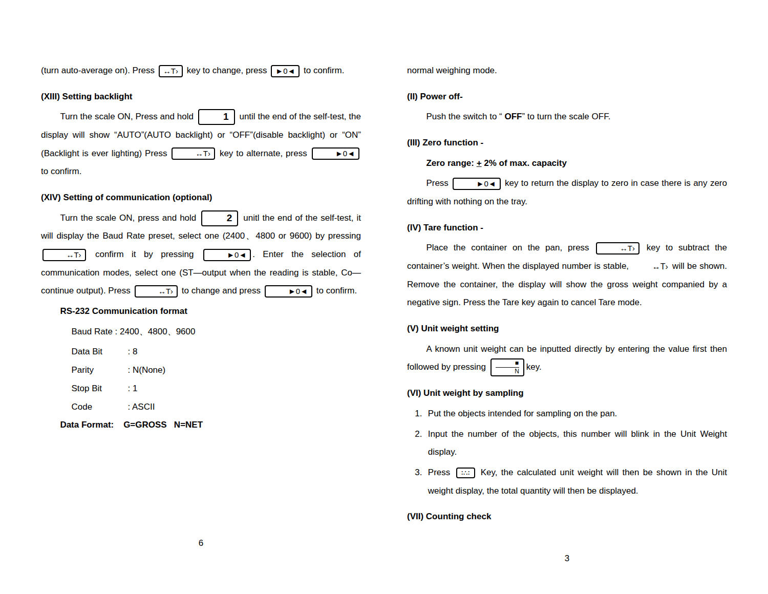(turn auto-average on). Press ↔T› key to change, press ►0◄ to confirm.
(XIII) Setting backlight
Turn the scale ON, Press and hold 1 until the end of the self-test, the display will show “AUTO”(AUTO backlight) or “OFF”(disable backlight) or “ON” (Backlight is ever lighting) Press ↔T› key to alternate, press ►0◄ to confirm.
(XIV) Setting of communication (optional)
Turn the scale ON, press and hold 2 unitl the end of the self-test, it will display the Baud Rate preset, select one (2400、4800 or 9600) by pressing ↔T› confirm it by pressing ►0◄. Enter the selection of communication modes, select one (ST—output when the reading is stable, Co—continue output). Press ↔T› to change and press ►0◄ to confirm.
RS-232 Communication format
Baud Rate : 2400、4800、9600
Data Bit: 8
Parity: N(None)
Stop Bit: 1
Code: ASCII
Data Format: G=GROSS N=NET
normal weighing mode.
(II) Power off-
Push the switch to “ OFF” to turn the scale OFF.
(III) Zero function -
Zero range: + 2% of max. capacity
Press ►0◄ key to return the display to zero in case there is any zero drifting with nothing on the tray.
(IV) Tare function -
Place the container on the pan, press ↔T› key to subtract the container’s weight. When the displayed number is stable, ↔T› will be shown. Remove the container, the display will show the gross weight companied by a negative sign. Press the Tare key again to cancel Tare mode.
(V) Unit weight setting
A known unit weight can be inputted directly by entering the value first then followed by pressing ■Nkey.
(VI) Unit weight by sampling
Put the objects intended for sampling on the pan.
Input the number of the objects, this number will blink in the Unit Weight display.
Press ∶∴∶ Key, the calculated unit weight will then be shown in the Unit weight display, the total quantity will then be displayed.
(VII) Counting check
6
3